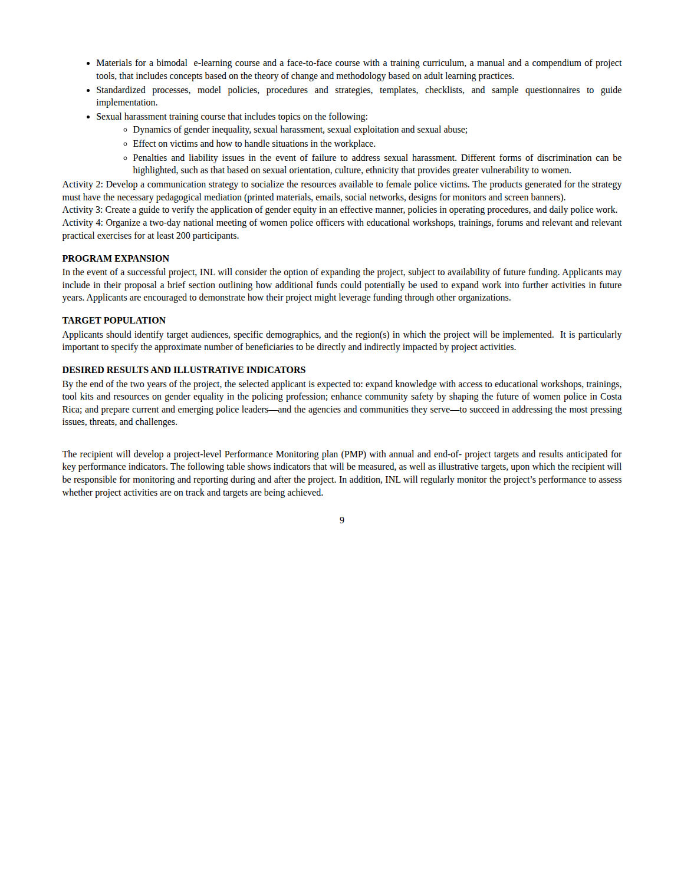Materials for a bimodal e-learning course and a face-to-face course with a training curriculum, a manual and a compendium of project tools, that includes concepts based on the theory of change and methodology based on adult learning practices.
Standardized processes, model policies, procedures and strategies, templates, checklists, and sample questionnaires to guide implementation.
Sexual harassment training course that includes topics on the following:
Dynamics of gender inequality, sexual harassment, sexual exploitation and sexual abuse;
Effect on victims and how to handle situations in the workplace.
Penalties and liability issues in the event of failure to address sexual harassment. Different forms of discrimination can be highlighted, such as that based on sexual orientation, culture, ethnicity that provides greater vulnerability to women.
Activity 2: Develop a communication strategy to socialize the resources available to female police victims. The products generated for the strategy must have the necessary pedagogical mediation (printed materials, emails, social networks, designs for monitors and screen banners).
Activity 3: Create a guide to verify the application of gender equity in an effective manner, policies in operating procedures, and daily police work.
Activity 4: Organize a two-day national meeting of women police officers with educational workshops, trainings, forums and relevant and relevant practical exercises for at least 200 participants.
Program Expansion
In the event of a successful project, INL will consider the option of expanding the project, subject to availability of future funding. Applicants may include in their proposal a brief section outlining how additional funds could potentially be used to expand work into further activities in future years. Applicants are encouraged to demonstrate how their project might leverage funding through other organizations.
Target Population
Applicants should identify target audiences, specific demographics, and the region(s) in which the project will be implemented. It is particularly important to specify the approximate number of beneficiaries to be directly and indirectly impacted by project activities.
Desired Results and Illustrative Indicators
By the end of the two years of the project, the selected applicant is expected to: expand knowledge with access to educational workshops, trainings, tool kits and resources on gender equality in the policing profession; enhance community safety by shaping the future of women police in Costa Rica; and prepare current and emerging police leaders—and the agencies and communities they serve—to succeed in addressing the most pressing issues, threats, and challenges.
The recipient will develop a project-level Performance Monitoring plan (PMP) with annual and end-of- project targets and results anticipated for key performance indicators. The following table shows indicators that will be measured, as well as illustrative targets, upon which the recipient will be responsible for monitoring and reporting during and after the project. In addition, INL will regularly monitor the project’s performance to assess whether project activities are on track and targets are being achieved.
9